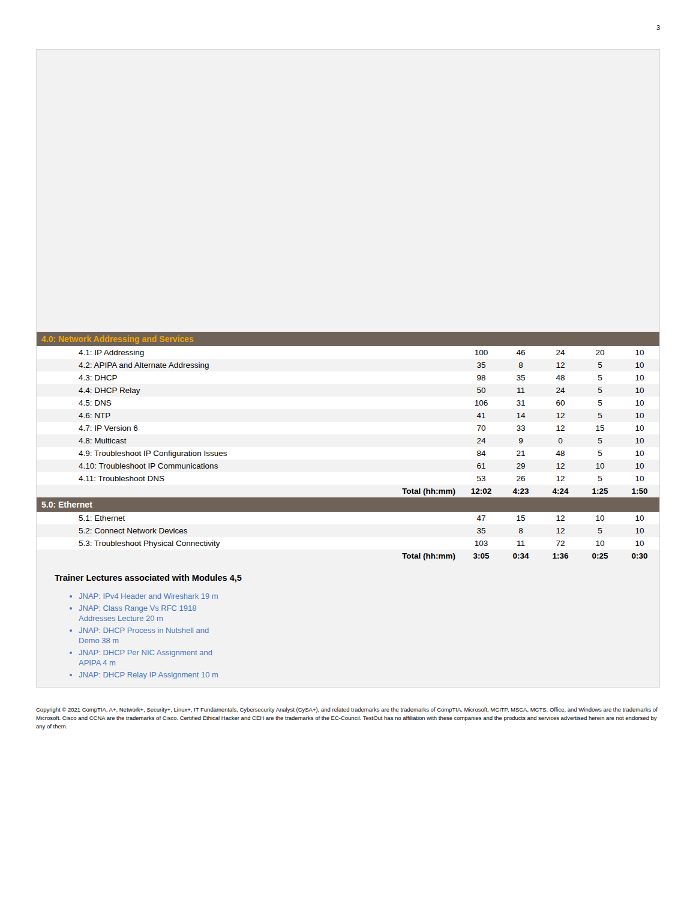3
| 4.0: Network Addressing and Services |
| 4.1: IP Addressing | 100 | 46 | 24 | 20 | 10 |
| 4.2: APIPA and Alternate Addressing | 35 | 8 | 12 | 5 | 10 |
| 4.3: DHCP | 98 | 35 | 48 | 5 | 10 |
| 4.4: DHCP Relay | 50 | 11 | 24 | 5 | 10 |
| 4.5: DNS | 106 | 31 | 60 | 5 | 10 |
| 4.6: NTP | 41 | 14 | 12 | 5 | 10 |
| 4.7: IP Version 6 | 70 | 33 | 12 | 15 | 10 |
| 4.8: Multicast | 24 | 9 | 0 | 5 | 10 |
| 4.9: Troubleshoot IP Configuration Issues | 84 | 21 | 48 | 5 | 10 |
| 4.10: Troubleshoot IP Communications | 61 | 29 | 12 | 10 | 10 |
| 4.11: Troubleshoot DNS | 53 | 26 | 12 | 5 | 10 |
| Total (hh:mm) | 12:02 | 4:23 | 4:24 | 1:25 | 1:50 |
| 5.0: Ethernet |
| 5.1: Ethernet | 47 | 15 | 12 | 10 | 10 |
| 5.2: Connect Network Devices | 35 | 8 | 12 | 5 | 10 |
| 5.3: Troubleshoot Physical Connectivity | 103 | 11 | 72 | 10 | 10 |
| Total (hh:mm) | 3:05 | 0:34 | 1:36 | 0:25 | 0:30 |
Trainer Lectures associated with Modules 4,5
JNAP: IPv4 Header and Wireshark 19 m
JNAP: Class Range Vs RFC 1918
Addresses Lecture 20 m
JNAP: DHCP Process in Nutshell and
Demo 38 m
JNAP: DHCP Per NIC Assignment and
APIPA 4 m
JNAP: DHCP Relay IP Assignment 10 m
Copyright © 2021 CompTIA, A+, Network+, Security+, Linux+, IT Fundamentals, Cybersecurity Analyst (CySA+), and related trademarks are the trademarks of CompTIA. Microsoft, MCITP, MSCA, MCTS, Office, and Windows are the trademarks of Microsoft. Cisco and CCNA are the trademarks of Cisco. Certified Ethical Hacker and CEH are the trademarks of the EC-Council. TestOut has no affiliation with these companies and the products and services advertised herein are not endorsed by any of them.